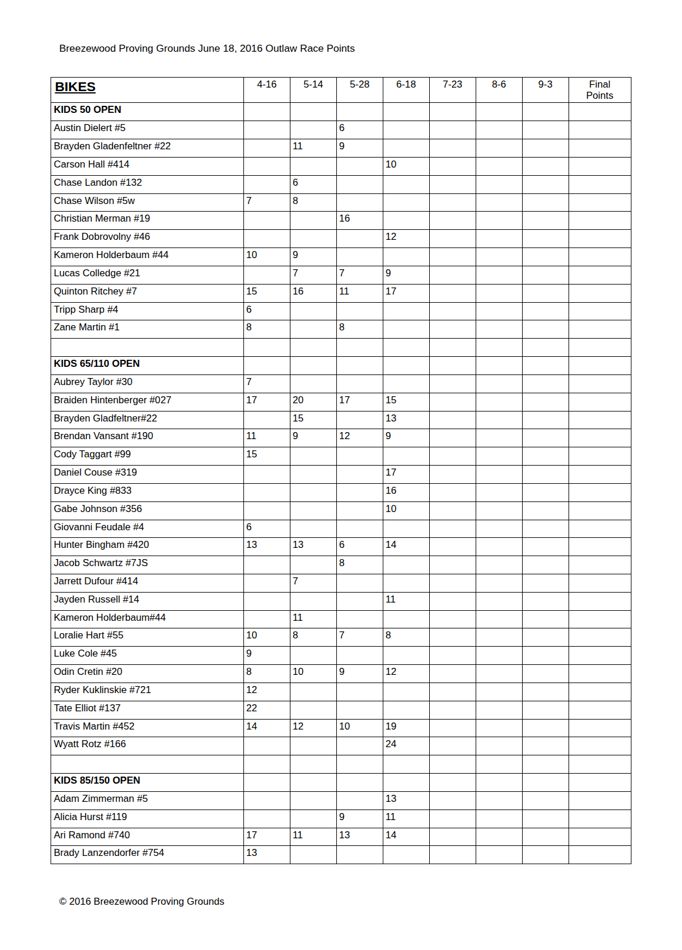Breezewood Proving Grounds June 18, 2016 Outlaw Race Points
| BIKES | 4-16 | 5-14 | 5-28 | 6-18 | 7-23 | 8-6 | 9-3 | Final Points |
| --- | --- | --- | --- | --- | --- | --- | --- | --- |
| KIDS 50 OPEN | | | | | | | | |
| Austin Dielert #5 | | | 6 | | | | | |
| Brayden Gladenfeltner #22 | | 11 | 9 | | | | | |
| Carson Hall #414 | | | | 10 | | | | |
| Chase Landon #132 | | 6 | | | | | | |
| Chase Wilson #5w | 7 | 8 | | | | | | |
| Christian Merman #19 | | | 16 | | | | | |
| Frank Dobrovolny #46 | | | | 12 | | | | |
| Kameron Holderbaum #44 | 10 | 9 | | | | | | |
| Lucas Colledge #21 | | 7 | 7 | 9 | | | | |
| Quinton Ritchey #7 | 15 | 16 | 11 | 17 | | | | |
| Tripp Sharp #4 | 6 | | | | | | | |
| Zane Martin #1 | 8 | | 8 | | | | | |
| KIDS 65/110 OPEN | | | | | | | | |
| Aubrey Taylor #30 | 7 | | | | | | | |
| Braiden Hintenberger #027 | 17 | 20 | 17 | 15 | | | | |
| Brayden Gladfeltner#22 | | 15 | | 13 | | | | |
| Brendan Vansant #190 | 11 | 9 | 12 | 9 | | | | |
| Cody Taggart #99 | 15 | | | | | | | |
| Daniel Couse #319 | | | | 17 | | | | |
| Drayce King #833 | | | | 16 | | | | |
| Gabe Johnson #356 | | | | 10 | | | | |
| Giovanni Feudale #4 | 6 | | | | | | | |
| Hunter Bingham #420 | 13 | 13 | 6 | 14 | | | | |
| Jacob Schwartz #7JS | | | 8 | | | | | |
| Jarrett Dufour #414 | | 7 | | | | | | |
| Jayden Russell #14 | | | | 11 | | | | |
| Kameron Holderbaum#44 | | 11 | | | | | | |
| Loralie Hart #55 | 10 | 8 | 7 | 8 | | | | |
| Luke Cole #45 | 9 | | | | | | | |
| Odin Cretin #20 | 8 | 10 | 9 | 12 | | | | |
| Ryder Kuklinskie #721 | 12 | | | | | | | |
| Tate Elliot #137 | 22 | | | | | | | |
| Travis Martin #452 | 14 | 12 | 10 | 19 | | | | |
| Wyatt Rotz #166 | | | | 24 | | | | |
| KIDS 85/150 OPEN | | | | | | | | |
| Adam Zimmerman #5 | | | | 13 | | | | |
| Alicia Hurst #119 | | | 9 | 11 | | | | |
| Ari Ramond #740 | 17 | 11 | 13 | 14 | | | | |
| Brady Lanzendorfer #754 | 13 | | | | | | | |
© 2016 Breezewood Proving Grounds